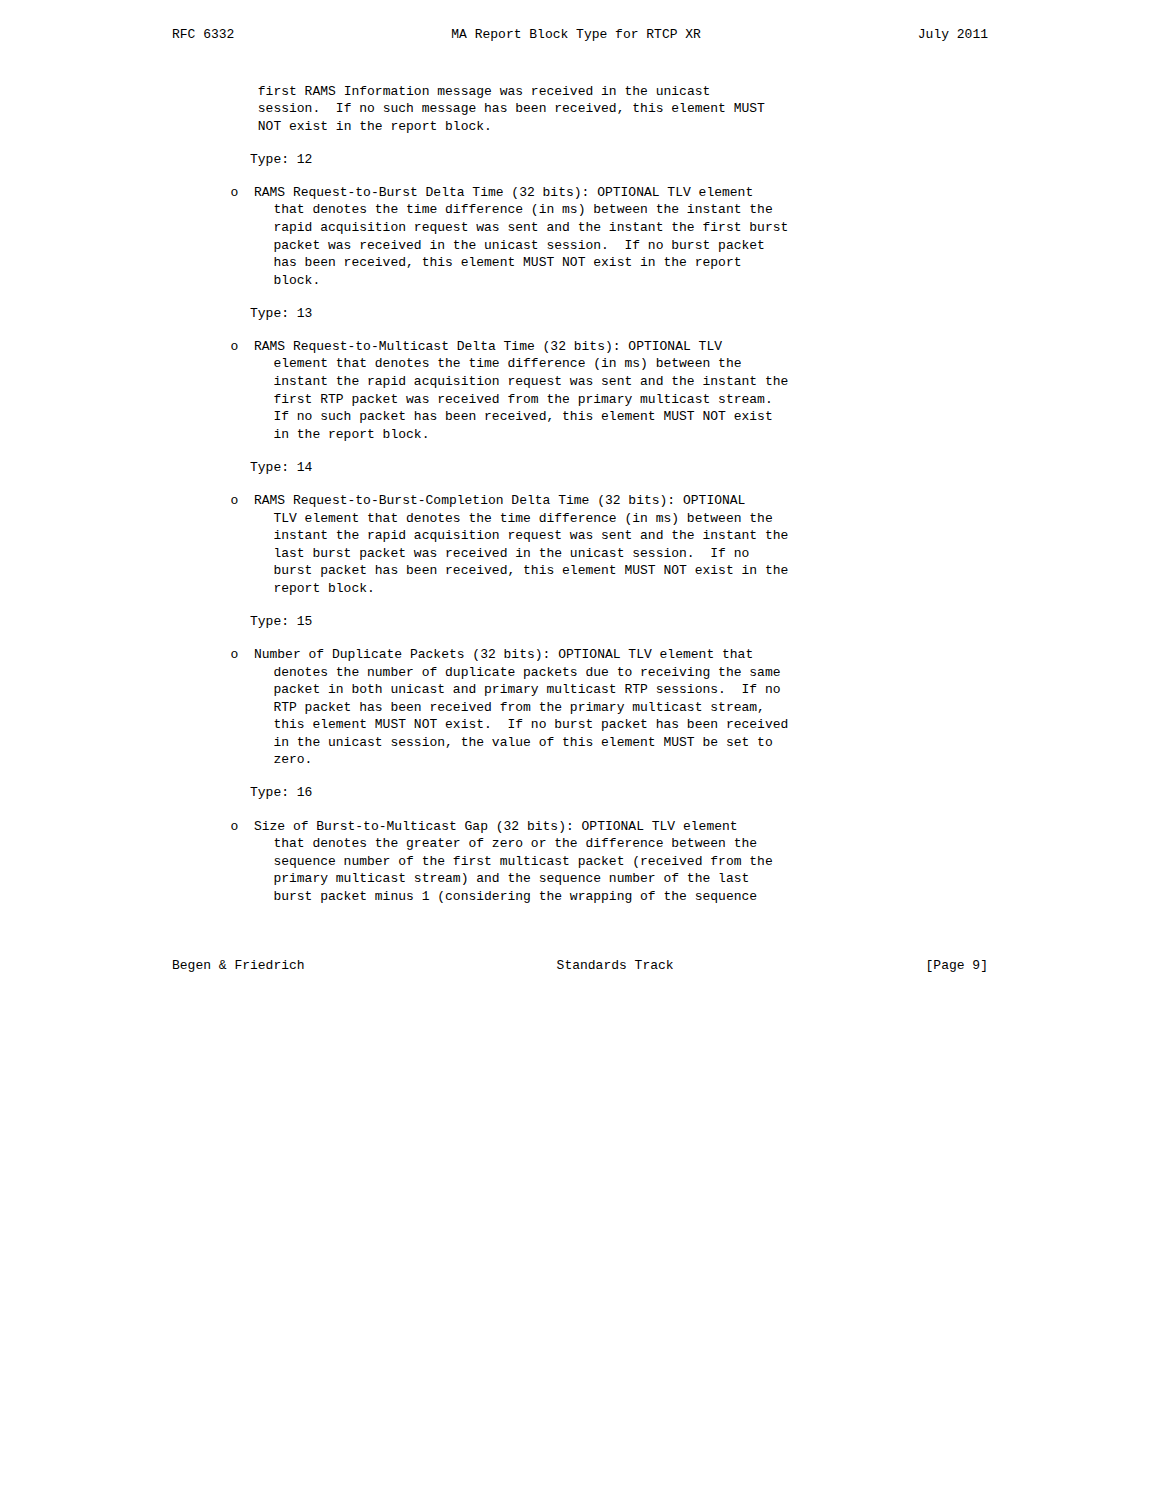RFC 6332 MA Report Block Type for RTCP XR July 2011
      first RAMS Information message was received in the unicast
      session.  If no such message has been received, this element MUST
      NOT exist in the report block.
Type: 12
o  RAMS Request-to-Burst Delta Time (32 bits): OPTIONAL TLV element
   that denotes the time difference (in ms) between the instant the
   rapid acquisition request was sent and the instant the first burst
   packet was received in the unicast session.  If no burst packet
   has been received, this element MUST NOT exist in the report
   block.
Type: 13
o  RAMS Request-to-Multicast Delta Time (32 bits): OPTIONAL TLV
   element that denotes the time difference (in ms) between the
   instant the rapid acquisition request was sent and the instant the
   first RTP packet was received from the primary multicast stream.
   If no such packet has been received, this element MUST NOT exist
   in the report block.
Type: 14
o  RAMS Request-to-Burst-Completion Delta Time (32 bits): OPTIONAL
   TLV element that denotes the time difference (in ms) between the
   instant the rapid acquisition request was sent and the instant the
   last burst packet was received in the unicast session.  If no
   burst packet has been received, this element MUST NOT exist in the
   report block.
Type: 15
o  Number of Duplicate Packets (32 bits): OPTIONAL TLV element that
   denotes the number of duplicate packets due to receiving the same
   packet in both unicast and primary multicast RTP sessions.  If no
   RTP packet has been received from the primary multicast stream,
   this element MUST NOT exist.  If no burst packet has been received
   in the unicast session, the value of this element MUST be set to
   zero.
Type: 16
o  Size of Burst-to-Multicast Gap (32 bits): OPTIONAL TLV element
   that denotes the greater of zero or the difference between the
   sequence number of the first multicast packet (received from the
   primary multicast stream) and the sequence number of the last
   burst packet minus 1 (considering the wrapping of the sequence
Begen & Friedrich Standards Track [Page 9]